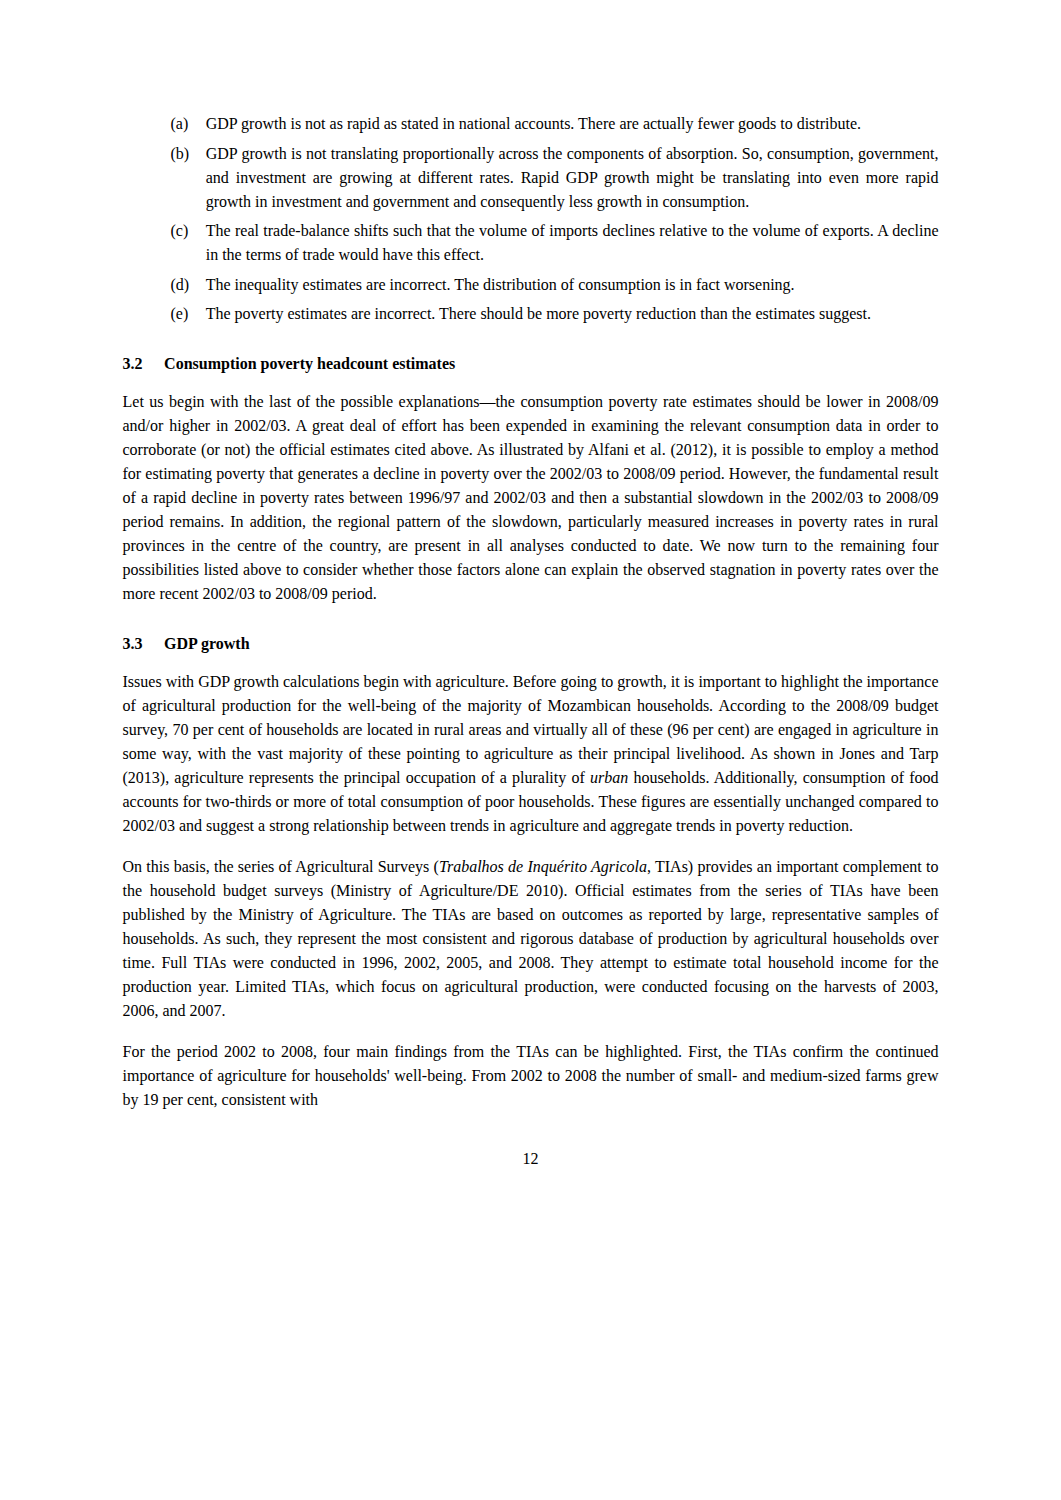(a) GDP growth is not as rapid as stated in national accounts. There are actually fewer goods to distribute.
(b) GDP growth is not translating proportionally across the components of absorption. So, consumption, government, and investment are growing at different rates. Rapid GDP growth might be translating into even more rapid growth in investment and government and consequently less growth in consumption.
(c) The real trade-balance shifts such that the volume of imports declines relative to the volume of exports. A decline in the terms of trade would have this effect.
(d) The inequality estimates are incorrect. The distribution of consumption is in fact worsening.
(e) The poverty estimates are incorrect. There should be more poverty reduction than the estimates suggest.
3.2 Consumption poverty headcount estimates
Let us begin with the last of the possible explanations—the consumption poverty rate estimates should be lower in 2008/09 and/or higher in 2002/03. A great deal of effort has been expended in examining the relevant consumption data in order to corroborate (or not) the official estimates cited above. As illustrated by Alfani et al. (2012), it is possible to employ a method for estimating poverty that generates a decline in poverty over the 2002/03 to 2008/09 period. However, the fundamental result of a rapid decline in poverty rates between 1996/97 and 2002/03 and then a substantial slowdown in the 2002/03 to 2008/09 period remains. In addition, the regional pattern of the slowdown, particularly measured increases in poverty rates in rural provinces in the centre of the country, are present in all analyses conducted to date. We now turn to the remaining four possibilities listed above to consider whether those factors alone can explain the observed stagnation in poverty rates over the more recent 2002/03 to 2008/09 period.
3.3 GDP growth
Issues with GDP growth calculations begin with agriculture. Before going to growth, it is important to highlight the importance of agricultural production for the well-being of the majority of Mozambican households. According to the 2008/09 budget survey, 70 per cent of households are located in rural areas and virtually all of these (96 per cent) are engaged in agriculture in some way, with the vast majority of these pointing to agriculture as their principal livelihood. As shown in Jones and Tarp (2013), agriculture represents the principal occupation of a plurality of urban households. Additionally, consumption of food accounts for two-thirds or more of total consumption of poor households. These figures are essentially unchanged compared to 2002/03 and suggest a strong relationship between trends in agriculture and aggregate trends in poverty reduction.
On this basis, the series of Agricultural Surveys (Trabalhos de Inquérito Agricola, TIAs) provides an important complement to the household budget surveys (Ministry of Agriculture/DE 2010). Official estimates from the series of TIAs have been published by the Ministry of Agriculture. The TIAs are based on outcomes as reported by large, representative samples of households. As such, they represent the most consistent and rigorous database of production by agricultural households over time. Full TIAs were conducted in 1996, 2002, 2005, and 2008. They attempt to estimate total household income for the production year. Limited TIAs, which focus on agricultural production, were conducted focusing on the harvests of 2003, 2006, and 2007.
For the period 2002 to 2008, four main findings from the TIAs can be highlighted. First, the TIAs confirm the continued importance of agriculture for households' well-being. From 2002 to 2008 the number of small- and medium-sized farms grew by 19 per cent, consistent with
12